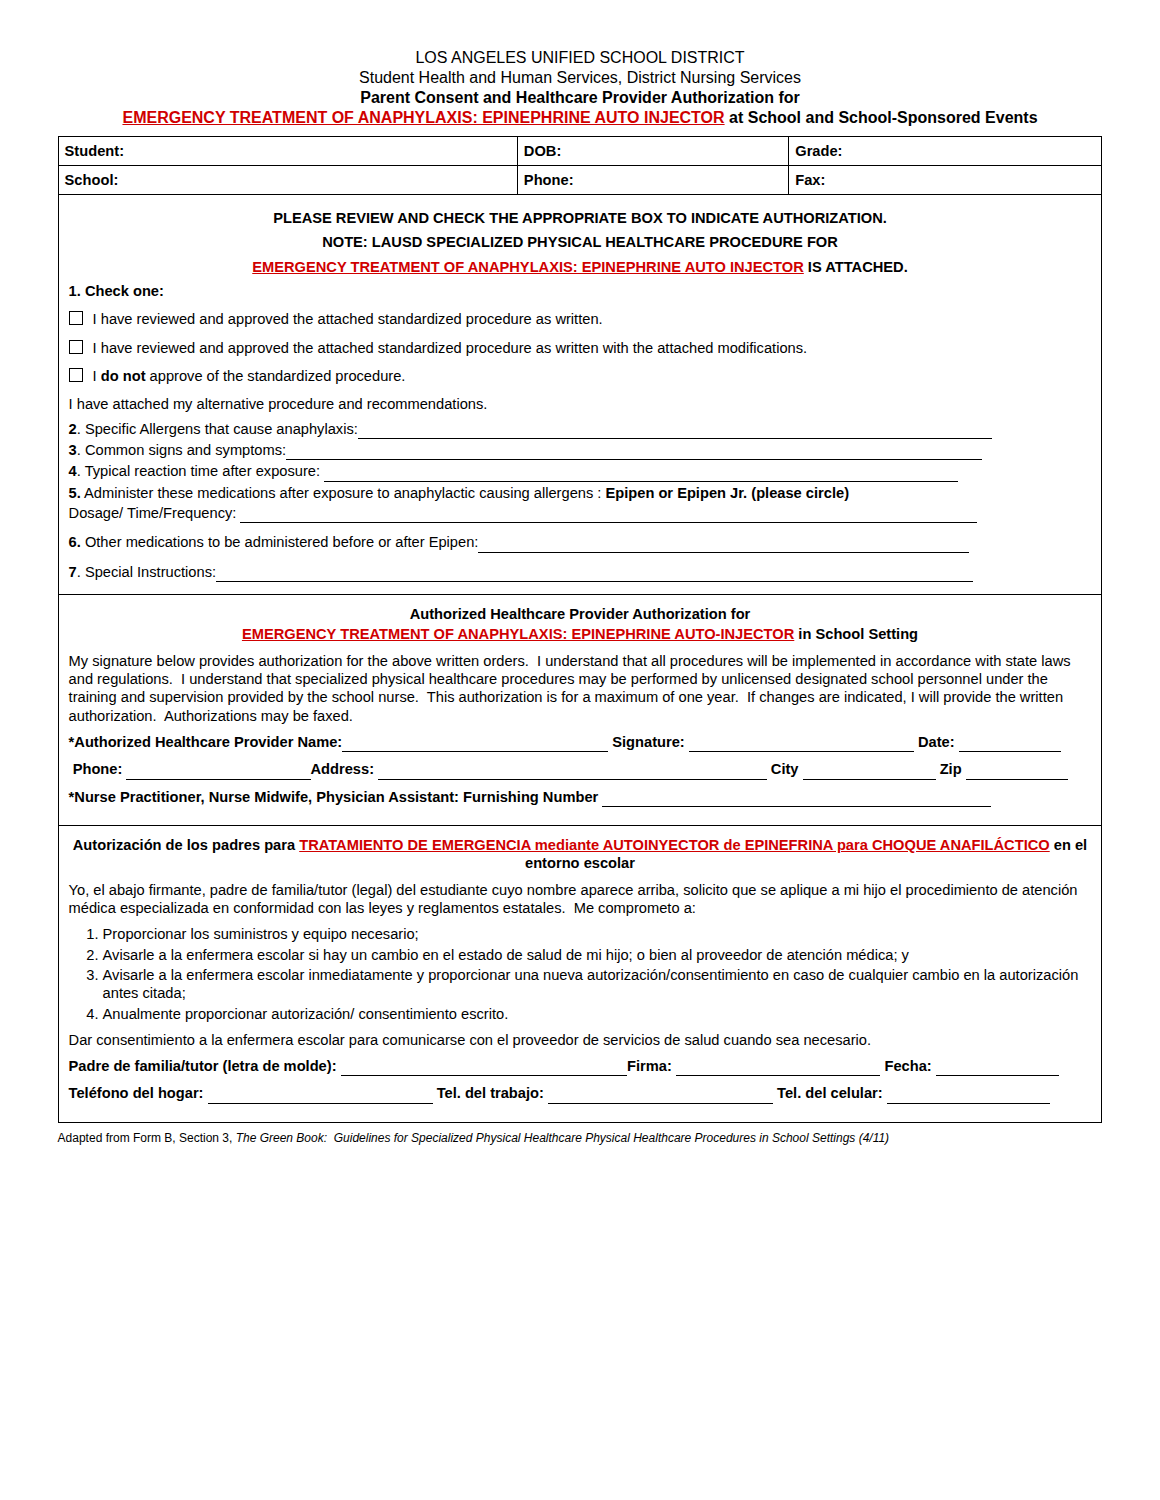LOS ANGELES UNIFIED SCHOOL DISTRICT
Student Health and Human Services, District Nursing Services
Parent Consent and Healthcare Provider Authorization for
EMERGENCY TREATMENT OF ANAPHYLAXIS: EPINEPHRINE AUTO INJECTOR at School and School-Sponsored Events
| Student: | DOB: | Grade: |
| School: | Phone: | Fax: |
PLEASE REVIEW AND CHECK THE APPROPRIATE BOX TO INDICATE AUTHORIZATION.
NOTE: LAUSD SPECIALIZED PHYSICAL HEALTHCARE PROCEDURE FOR
EMERGENCY TREATMENT OF ANAPHYLAXIS: EPINEPHRINE AUTO INJECTOR IS ATTACHED.
1. Check one:
I have reviewed and approved the attached standardized procedure as written.
I have reviewed and approved the attached standardized procedure as written with the attached modifications.
I do not approve of the standardized procedure.
I have attached my alternative procedure and recommendations.
2. Specific Allergens that cause anaphylaxis:
3. Common signs and symptoms:
4. Typical reaction time after exposure:
5. Administer these medications after exposure to anaphylactic causing allergens : Epipen or Epipen Jr. (please circle)
Dosage/ Time/Frequency:
6. Other medications to be administered before or after Epipen:
7. Special Instructions:
Authorized Healthcare Provider Authorization for
EMERGENCY TREATMENT OF ANAPHYLAXIS: EPINEPHRINE AUTO-INJECTOR in School Setting
My signature below provides authorization for the above written orders. I understand that all procedures will be implemented in accordance with state laws and regulations. I understand that specialized physical healthcare procedures may be performed by unlicensed designated school personnel under the training and supervision provided by the school nurse. This authorization is for a maximum of one year. If changes are indicated, I will provide the written authorization. Authorizations may be faxed.
*Authorized Healthcare Provider Name: Signature: Date:
Phone: Address: City Zip
*Nurse Practitioner, Nurse Midwife, Physician Assistant: Furnishing Number
Autorización de los padres para TRATAMIENTO DE EMERGENCIA mediante AUTOINYECTOR de EPINEFRINA para CHOQUE ANAFILÁCTICO en el entorno escolar
Yo, el abajo firmante, padre de familia/tutor (legal) del estudiante cuyo nombre aparece arriba, solicito que se aplique a mi hijo el procedimiento de atención médica especializada en conformidad con las leyes y reglamentos estatales. Me comprometo a:
Proporcionar los suministros y equipo necesario;
Avisarle a la enfermera escolar si hay un cambio en el estado de salud de mi hijo; o bien al proveedor de atención médica; y
Avisarle a la enfermera escolar inmediatamente y proporcionar una nueva autorización/consentimiento en caso de cualquier cambio en la autorización antes citada;
Anualmente proporcionar autorización/ consentimiento escrito.
Dar consentimiento a la enfermera escolar para comunicarse con el proveedor de servicios de salud cuando sea necesario.
Padre de familia/tutor (letra de molde): Firma: Fecha:
Teléfono del hogar: Tel. del trabajo: Tel. del celular:
Adapted from Form B, Section 3, The Green Book: Guidelines for Specialized Physical Healthcare Physical Healthcare Procedures in School Settings (4/11)